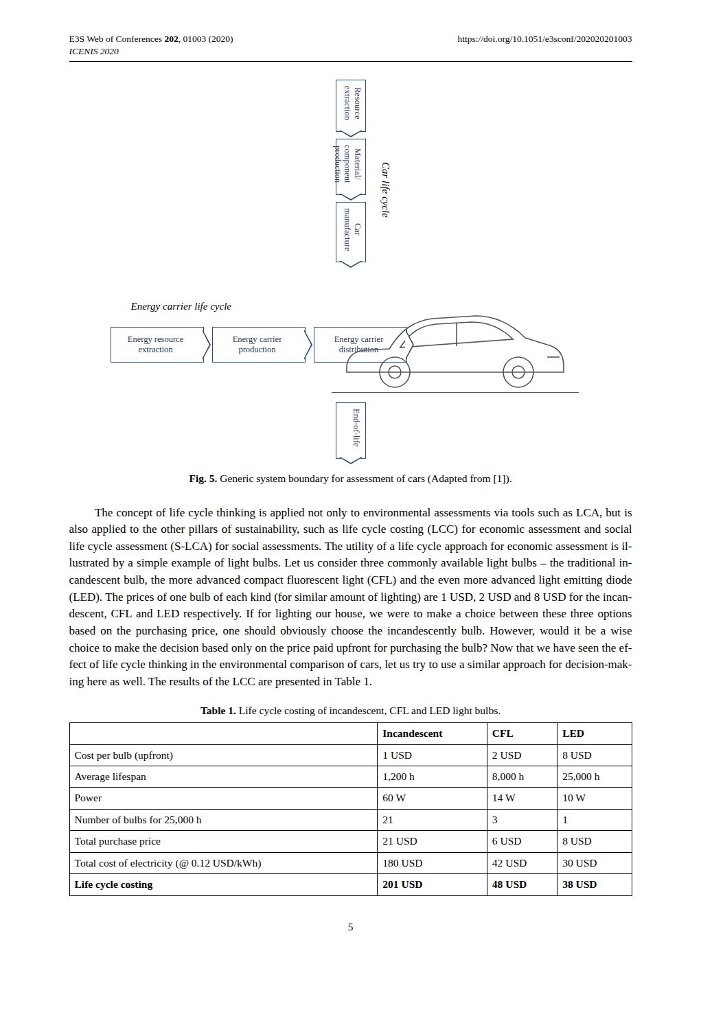E3S Web of Conferences 202, 01003 (2020)
ICENIS 2020
https://doi.org/10.1051/e3sconf/202020201003
Resource
extraction
Material/
component
production
Car
manufacture
Car life cycle
Energy carrier life cycle
Energy resource
extraction
Energy carrier
production
Energy carrier
distribution
End-of-life
Fig. 5. Generic system boundary for assessment of cars (Adapted from [1]).
The concept of life cycle thinking is applied not only to environmental assessments via tools such as LCA, but is also applied to the other pillars of sustainability, such as life cycle costing (LCC) for economic assessment and social life cycle assessment (S-LCA) for social assessments. The utility of a life cycle approach for economic assessment is illustrated by a simple example of light bulbs. Let us consider three commonly available light bulbs – the traditional incandescent bulb, the more advanced compact fluorescent light (CFL) and the even more advanced light emitting diode (LED). The prices of one bulb of each kind (for similar amount of lighting) are 1 USD, 2 USD and 8 USD for the incandescent, CFL and LED respectively. If for lighting our house, we were to make a choice between these three options based on the purchasing price, one should obviously choose the incandescently bulb. However, would it be a wise choice to make the decision based only on the price paid upfront for purchasing the bulb? Now that we have seen the effect of life cycle thinking in the environmental comparison of cars, let us try to use a similar approach for decision-making here as well. The results of the LCC are presented in Table 1.
Table 1. Life cycle costing of incandescent, CFL and LED light bulbs.
| | Incandescent | CFL | LED |
| --- | --- | --- | --- |
| Cost per bulb (upfront) | 1 USD | 2 USD | 8 USD |
| Average lifespan | 1,200 h | 8,000 h | 25,000 h |
| Power | 60 W | 14 W | 10 W |
| Number of bulbs for 25,000 h | 21 | 3 | 1 |
| Total purchase price | 21 USD | 6 USD | 8 USD |
| Total cost of electricity (@ 0.12 USD/kWh) | 180 USD | 42 USD | 30 USD |
| Life cycle costing | 201 USD | 48 USD | 38 USD |
5